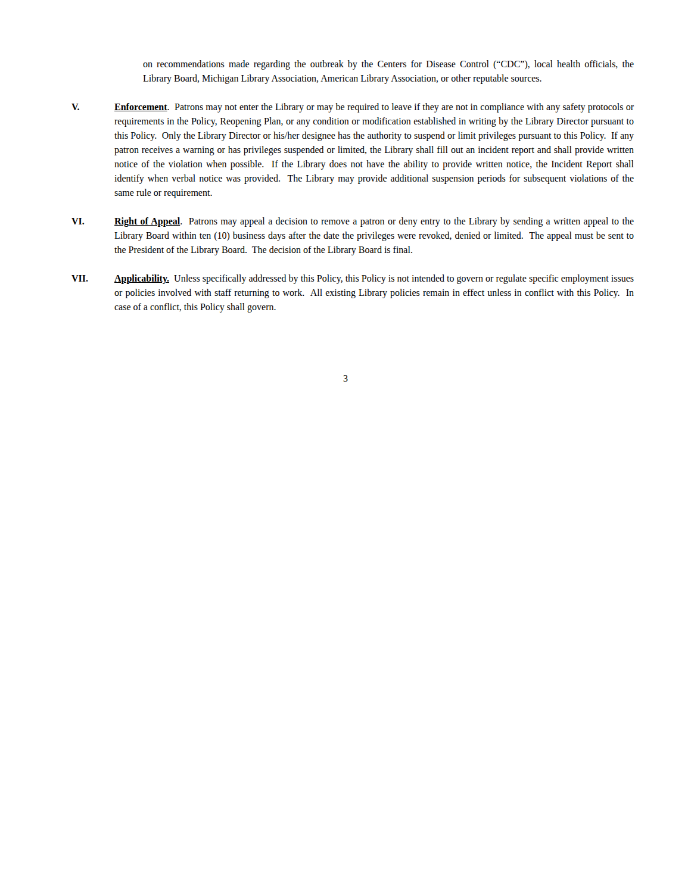on recommendations made regarding the outbreak by the Centers for Disease Control (“CDC”), local health officials, the Library Board, Michigan Library Association, American Library Association, or other reputable sources.
V.
Enforcement. Patrons may not enter the Library or may be required to leave if they are not in compliance with any safety protocols or requirements in the Policy, Reopening Plan, or any condition or modification established in writing by the Library Director pursuant to this Policy. Only the Library Director or his/her designee has the authority to suspend or limit privileges pursuant to this Policy. If any patron receives a warning or has privileges suspended or limited, the Library shall fill out an incident report and shall provide written notice of the violation when possible. If the Library does not have the ability to provide written notice, the Incident Report shall identify when verbal notice was provided. The Library may provide additional suspension periods for subsequent violations of the same rule or requirement.
VI.
Right of Appeal. Patrons may appeal a decision to remove a patron or deny entry to the Library by sending a written appeal to the Library Board within ten (10) business days after the date the privileges were revoked, denied or limited. The appeal must be sent to the President of the Library Board. The decision of the Library Board is final.
VII.
Applicability. Unless specifically addressed by this Policy, this Policy is not intended to govern or regulate specific employment issues or policies involved with staff returning to work. All existing Library policies remain in effect unless in conflict with this Policy. In case of a conflict, this Policy shall govern.
3